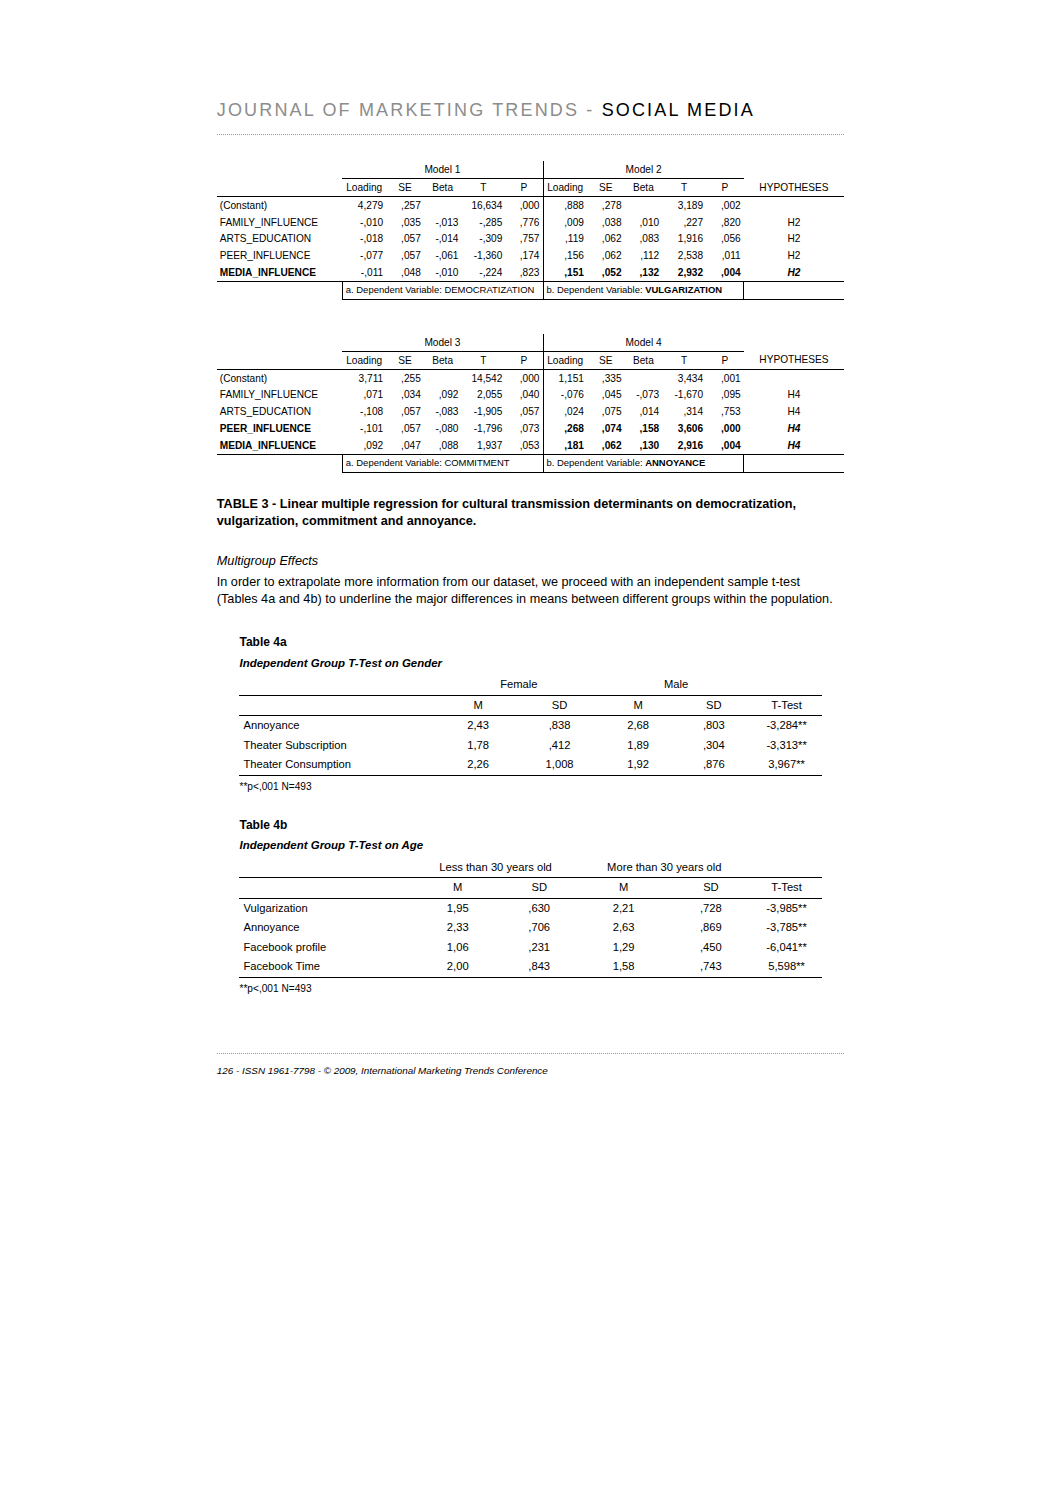JOURNAL OF MARKETING TRENDS - SOCIAL MEDIA
| | Model 1 | Model 2 | |
| | Loading | SE | Beta | T | P | Loading | SE | Beta | T | P | HYPOTHESES |
| (Constant) | 4,279 | ,257 | | 16,634 | ,000 | ,888 | ,278 | | 3,189 | ,002 | |
| FAMILY_INFLUENCE | -,010 | ,035 | -,013 | -,285 | ,776 | ,009 | ,038 | ,010 | ,227 | ,820 | H2 |
| ARTS_EDUCATION | -,018 | ,057 | -,014 | -,309 | ,757 | ,119 | ,062 | ,083 | 1,916 | ,056 | H2 |
| PEER_INFLUENCE | -,077 | ,057 | -,061 | -1,360 | ,174 | ,156 | ,062 | ,112 | 2,538 | ,011 | H2 |
| MEDIA_INFLUENCE | -,011 | ,048 | -,010 | -,224 | ,823 | ,151 | ,052 | ,132 | 2,932 | ,004 | H2 |
| | a. Dependent Variable: DEMOCRATIZATION | b. Dependent Variable: VULGARIZATION | |
| | Model 3 | Model 4 | |
| | Loading | SE | Beta | T | P | Loading | SE | Beta | T | P | HYPOTHESES |
| (Constant) | 3,711 | ,255 | | 14,542 | ,000 | 1,151 | ,335 | | 3,434 | ,001 | |
| FAMILY_INFLUENCE | ,071 | ,034 | ,092 | 2,055 | ,040 | -,076 | ,045 | -,073 | -1,670 | ,095 | H4 |
| ARTS_EDUCATION | -,108 | ,057 | -,083 | -1,905 | ,057 | ,024 | ,075 | ,014 | ,314 | ,753 | H4 |
| PEER_INFLUENCE | -,101 | ,057 | -,080 | -1,796 | ,073 | ,268 | ,074 | ,158 | 3,606 | ,000 | H4 |
| MEDIA_INFLUENCE | ,092 | ,047 | ,088 | 1,937 | ,053 | ,181 | ,062 | ,130 | 2,916 | ,004 | H4 |
| | a. Dependent Variable: COMMITMENT | b. Dependent Variable: ANNOYANCE | |
TABLE 3 - Linear multiple regression for cultural transmission determinants on democratization, vulgarization, commitment and annoyance.
Multigroup Effects
In order to extrapolate more information from our dataset, we proceed with an independent sample t-test (Tables 4a and 4b) to underline the major differences in means between different groups within the population.
Table 4a
Independent Group T-Test on Gender
| | Female | Male | |
| | M | SD | M | SD | T-Test |
| Annoyance | 2,43 | ,838 | 2,68 | ,803 | -3,284** |
| Theater Subscription | 1,78 | ,412 | 1,89 | ,304 | -3,313** |
| Theater Consumption | 2,26 | 1,008 | 1,92 | ,876 | 3,967** |
**p<,001 N=493
Table 4b
Independent Group T-Test on Age
| | Less than 30 years old | More than 30 years old | |
| | M | SD | M | SD | T-Test |
| Vulgarization | 1,95 | ,630 | 2,21 | ,728 | -3,985** |
| Annoyance | 2,33 | ,706 | 2,63 | ,869 | -3,785** |
| Facebook profile | 1,06 | ,231 | 1,29 | ,450 | -6,041** |
| Facebook Time | 2,00 | ,843 | 1,58 | ,743 | 5,598** |
**p<,001 N=493
126 - ISSN 1961-7798 - © 2009, International Marketing Trends Conference